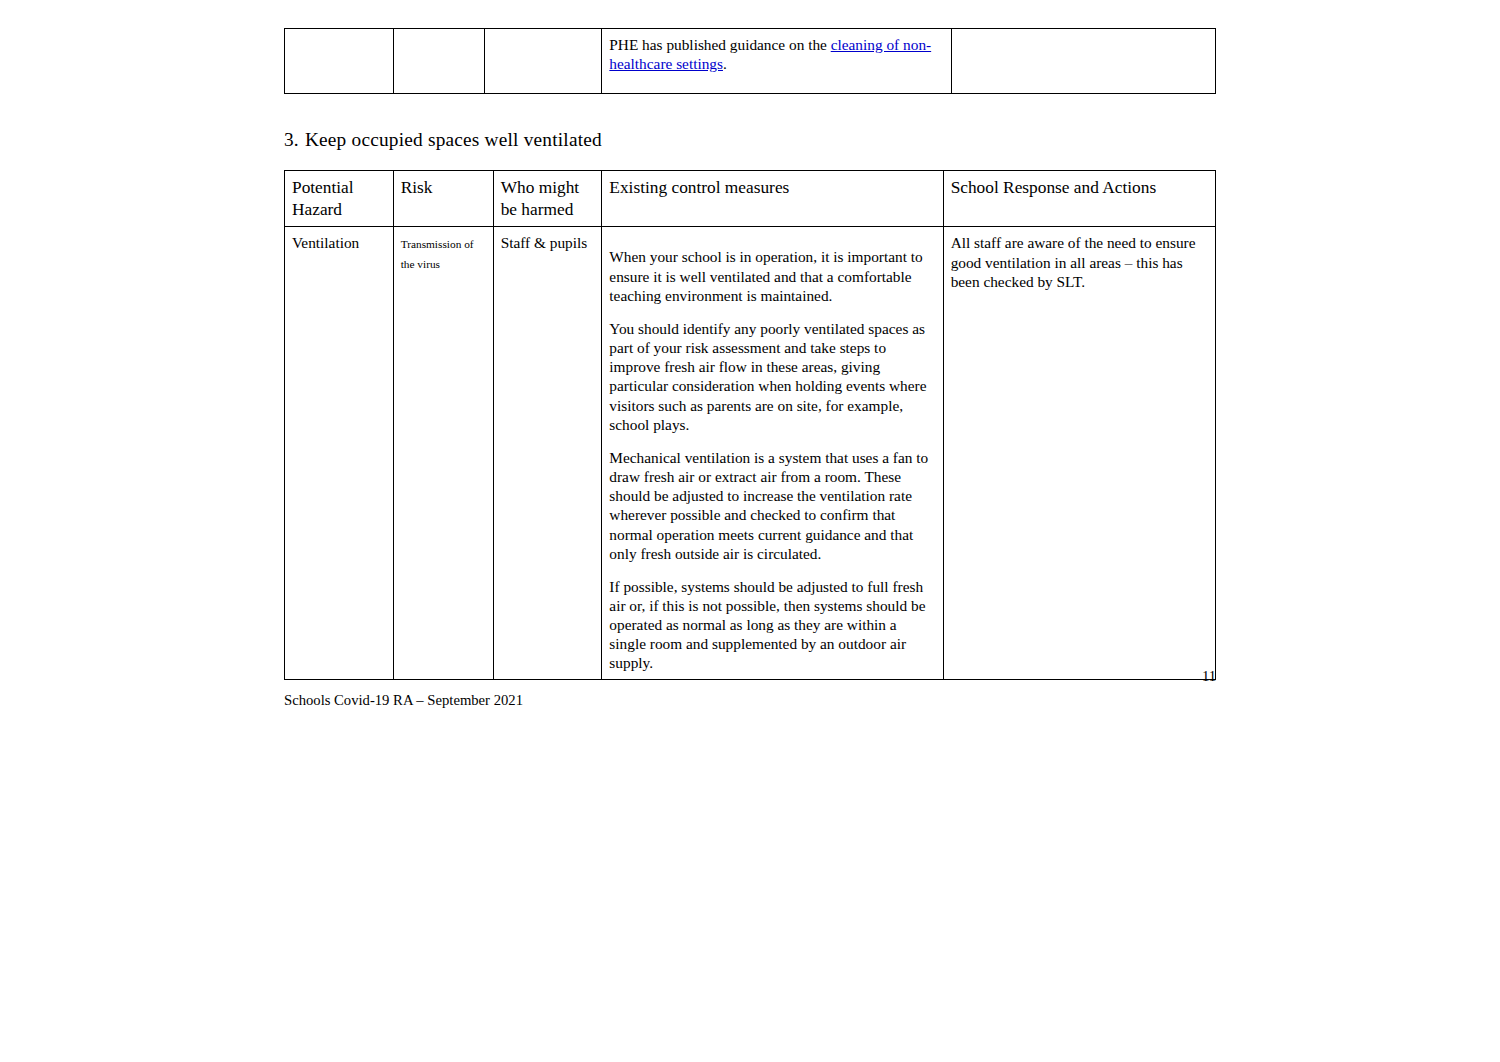| | | | PHE has published guidance on the cleaning of non-healthcare settings . | |
3. Keep occupied spaces well ventilated
| Potential Hazard | Risk | Who might be harmed | Existing control measures | School Response and Actions |
| --- | --- | --- | --- | --- |
| Ventilation | Transmission of the virus | Staff & pupils | When your school is in operation, it is important to ensure it is well ventilated and that a comfortable teaching environment is maintained. You should identify any poorly ventilated spaces as part of your risk assessment and take steps to improve fresh air flow in these areas, giving particular consideration when holding events where visitors such as parents are on site, for example, school plays. Mechanical ventilation is a system that uses a fan to draw fresh air or extract air from a room. These should be adjusted to increase the ventilation rate wherever possible and checked to confirm that normal operation meets current guidance and that only fresh outside air is circulated. If possible, systems should be adjusted to full fresh air or, if this is not possible, then systems should be operated as normal as long as they are within a single room and supplemented by an outdoor air supply. | All staff are aware of the need to ensure good ventilation in all areas – this has been checked by SLT. |
11
Schools Covid-19 RA – September 2021